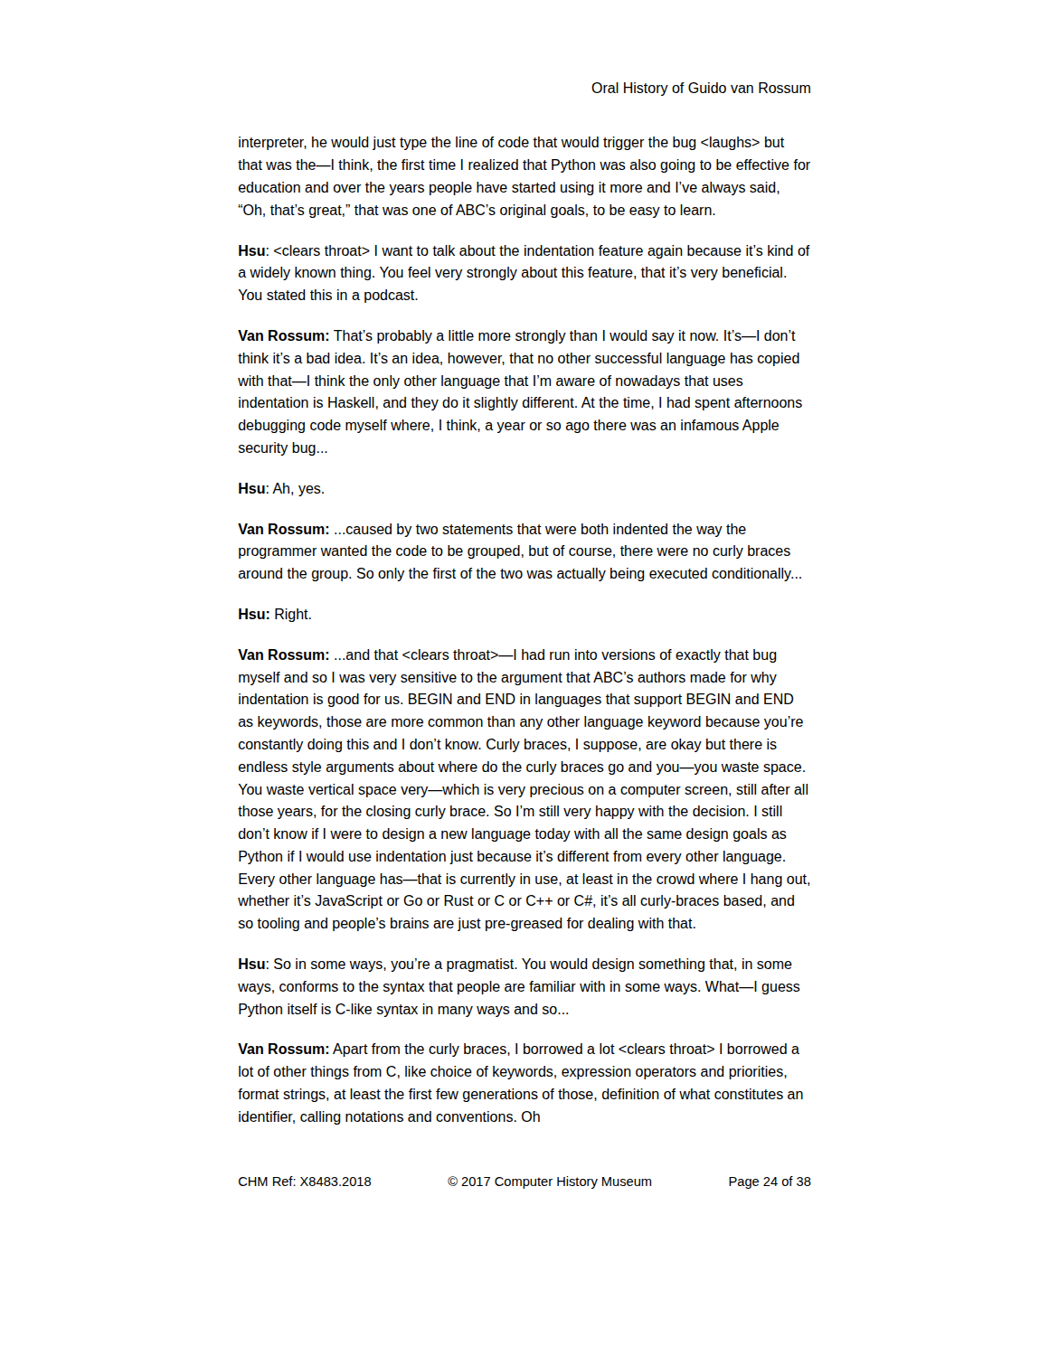Oral History of Guido van Rossum
interpreter, he would just type the line of code that would trigger the bug <laughs> but that was the—I think, the first time I realized that Python was also going to be effective for education and over the years people have started using it more and I’ve always said, “Oh, that’s great,” that was one of ABC’s original goals, to be easy to learn.
Hsu: <clears throat> I want to talk about the indentation feature again because it’s kind of a widely known thing. You feel very strongly about this feature, that it’s very beneficial. You stated this in a podcast.
Van Rossum: That’s probably a little more strongly than I would say it now. It’s—I don’t think it’s a bad idea. It’s an idea, however, that no other successful language has copied with that—I think the only other language that I’m aware of nowadays that uses indentation is Haskell, and they do it slightly different. At the time, I had spent afternoons debugging code myself where, I think, a year or so ago there was an infamous Apple security bug...
Hsu: Ah, yes.
Van Rossum: ...caused by two statements that were both indented the way the programmer wanted the code to be grouped, but of course, there were no curly braces around the group. So only the first of the two was actually being executed conditionally...
Hsu: Right.
Van Rossum: ...and that <clears throat>—I had run into versions of exactly that bug myself and so I was very sensitive to the argument that ABC’s authors made for why indentation is good for us. BEGIN and END in languages that support BEGIN and END as keywords, those are more common than any other language keyword because you’re constantly doing this and I don’t know. Curly braces, I suppose, are okay but there is endless style arguments about where do the curly braces go and you—you waste space. You waste vertical space very—which is very precious on a computer screen, still after all those years, for the closing curly brace. So I’m still very happy with the decision. I still don’t know if I were to design a new language today with all the same design goals as Python if I would use indentation just because it’s different from every other language. Every other language has—that is currently in use, at least in the crowd where I hang out, whether it’s JavaScript or Go or Rust or C or C++ or C#, it’s all curly-braces based, and so tooling and people’s brains are just pre-greased for dealing with that.
Hsu: So in some ways, you’re a pragmatist. You would design something that, in some ways, conforms to the syntax that people are familiar with in some ways. What—I guess Python itself is C-like syntax in many ways and so...
Van Rossum: Apart from the curly braces, I borrowed a lot <clears throat> I borrowed a lot of other things from C, like choice of keywords, expression operators and priorities, format strings, at least the first few generations of those, definition of what constitutes an identifier, calling notations and conventions. Oh
CHM Ref: X8483.2018 © 2017 Computer History Museum Page 24 of 38